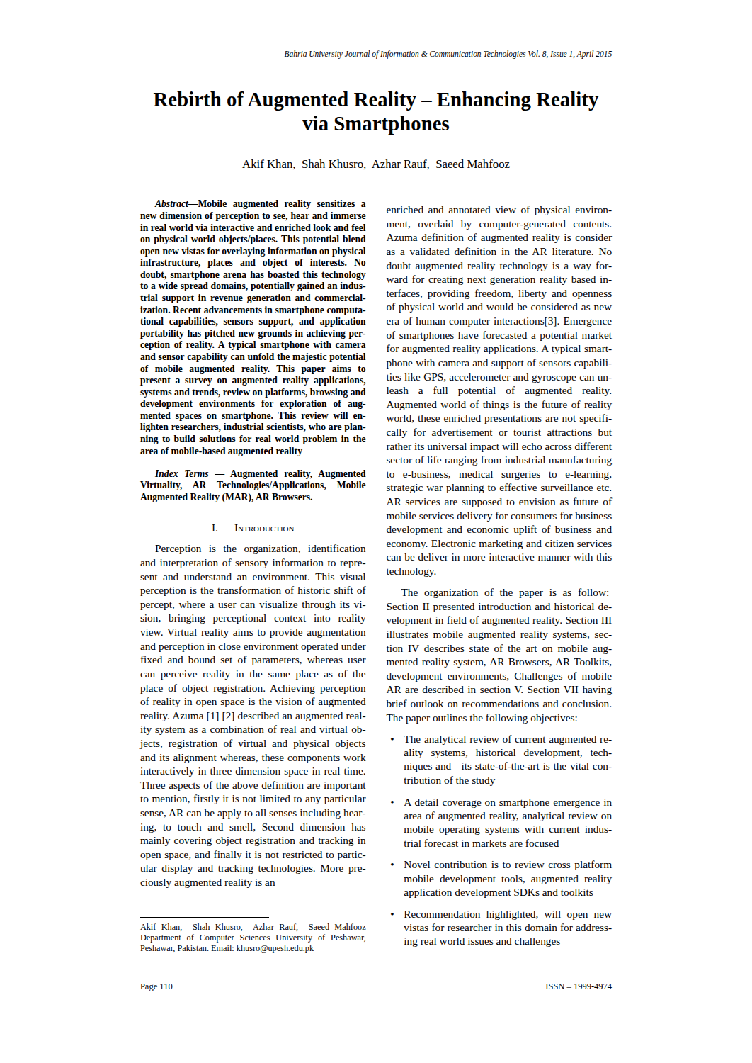Bahria University Journal of Information & Communication Technologies Vol. 8, Issue 1, April 2015
Rebirth of Augmented Reality – Enhancing Reality via Smartphones
Akif Khan, Shah Khusro, Azhar Rauf, Saeed Mahfooz
Abstract—Mobile augmented reality sensitizes a new dimension of perception to see, hear and immerse in real world via interactive and enriched look and feel on physical world objects/places. This potential blend open new vistas for overlaying information on physical infrastructure, places and object of interests. No doubt, smartphone arena has boasted this technology to a wide spread domains, potentially gained an industrial support in revenue generation and commercialization. Recent advancements in smartphone computational capabilities, sensors support, and application portability has pitched new grounds in achieving perception of reality. A typical smartphone with camera and sensor capability can unfold the majestic potential of mobile augmented reality. This paper aims to present a survey on augmented reality applications, systems and trends, review on platforms, browsing and development environments for exploration of augmented spaces on smartphone. This review will enlighten researchers, industrial scientists, who are planning to build solutions for real world problem in the area of mobile-based augmented reality
Index Terms — Augmented reality, Augmented Virtuality, AR Technologies/Applications, Mobile Augmented Reality (MAR), AR Browsers.
I. Introduction
Perception is the organization, identification and interpretation of sensory information to represent and understand an environment. This visual perception is the transformation of historic shift of percept, where a user can visualize through its vision, bringing perceptional context into reality view. Virtual reality aims to provide augmentation and perception in close environment operated under fixed and bound set of parameters, whereas user can perceive reality in the same place as of the place of object registration. Achieving perception of reality in open space is the vision of augmented reality. Azuma [1] [2] described an augmented reality system as a combination of real and virtual objects, registration of virtual and physical objects and its alignment whereas, these components work interactively in three dimension space in real time. Three aspects of the above definition are important to mention, firstly it is not limited to any particular sense, AR can be apply to all senses including hearing, to touch and smell, Second dimension has mainly covering object registration and tracking in open space, and finally it is not restricted to particular display and tracking technologies. More preciously augmented reality is an
Akif Khan, Shah Khusro, Azhar Rauf, Saeed Mahfooz Department of Computer Sciences University of Peshawar, Peshawar, Pakistan. Email: khusro@upesh.edu.pk
enriched and annotated view of physical environment, overlaid by computer-generated contents. Azuma definition of augmented reality is consider as a validated definition in the AR literature. No doubt augmented reality technology is a way forward for creating next generation reality based interfaces, providing freedom, liberty and openness of physical world and would be considered as new era of human computer interactions[3]. Emergence of smartphones have forecasted a potential market for augmented reality applications. A typical smartphone with camera and support of sensors capabilities like GPS, accelerometer and gyroscope can unleash a full potential of augmented reality. Augmented world of things is the future of reality world, these enriched presentations are not specifically for advertisement or tourist attractions but rather its universal impact will echo across different sector of life ranging from industrial manufacturing to e-business, medical surgeries to e-learning, strategic war planning to effective surveillance etc. AR services are supposed to envision as future of mobile services delivery for consumers for business development and economic uplift of business and economy. Electronic marketing and citizen services can be deliver in more interactive manner with this technology.
The organization of the paper is as follow: Section II presented introduction and historical development in field of augmented reality. Section III illustrates mobile augmented reality systems, section IV describes state of the art on mobile augmented reality system, AR Browsers, AR Toolkits, development environments, Challenges of mobile AR are described in section V. Section VII having brief outlook on recommendations and conclusion. The paper outlines the following objectives:
The analytical review of current augmented reality systems, historical development, techniques and its state-of-the-art is the vital contribution of the study
A detail coverage on smartphone emergence in area of augmented reality, analytical review on mobile operating systems with current industrial forecast in markets are focused
Novel contribution is to review cross platform mobile development tools, augmented reality application development SDKs and toolkits
Recommendation highlighted, will open new vistas for researcher in this domain for addressing real world issues and challenges
Page 110
ISSN – 1999-4974